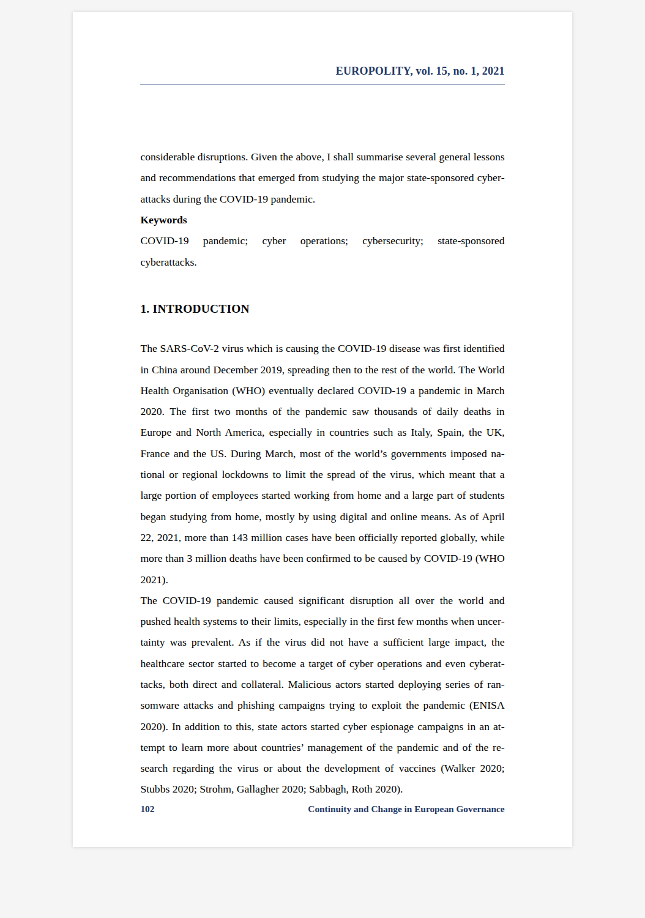EUROPOLITY, vol. 15, no. 1, 2021
considerable disruptions. Given the above, I shall summarise several general lessons and recommendations that emerged from studying the major state-sponsored cyberattacks during the COVID-19 pandemic.
Keywords
COVID-19 pandemic; cyber operations; cybersecurity; state-sponsored cyberattacks.
1. INTRODUCTION
The SARS-CoV-2 virus which is causing the COVID-19 disease was first identified in China around December 2019, spreading then to the rest of the world. The World Health Organisation (WHO) eventually declared COVID-19 a pandemic in March 2020. The first two months of the pandemic saw thousands of daily deaths in Europe and North America, especially in countries such as Italy, Spain, the UK, France and the US. During March, most of the world’s governments imposed national or regional lockdowns to limit the spread of the virus, which meant that a large portion of employees started working from home and a large part of students began studying from home, mostly by using digital and online means. As of April 22, 2021, more than 143 million cases have been officially reported globally, while more than 3 million deaths have been confirmed to be caused by COVID-19 (WHO 2021).
The COVID-19 pandemic caused significant disruption all over the world and pushed health systems to their limits, especially in the first few months when uncertainty was prevalent. As if the virus did not have a sufficient large impact, the healthcare sector started to become a target of cyber operations and even cyberattacks, both direct and collateral. Malicious actors started deploying series of ransomware attacks and phishing campaigns trying to exploit the pandemic (ENISA 2020). In addition to this, state actors started cyber espionage campaigns in an attempt to learn more about countries’ management of the pandemic and of the research regarding the virus or about the development of vaccines (Walker 2020; Stubbs 2020; Strohm, Gallagher 2020; Sabbagh, Roth 2020).
102 Continuity and Change in European Governance